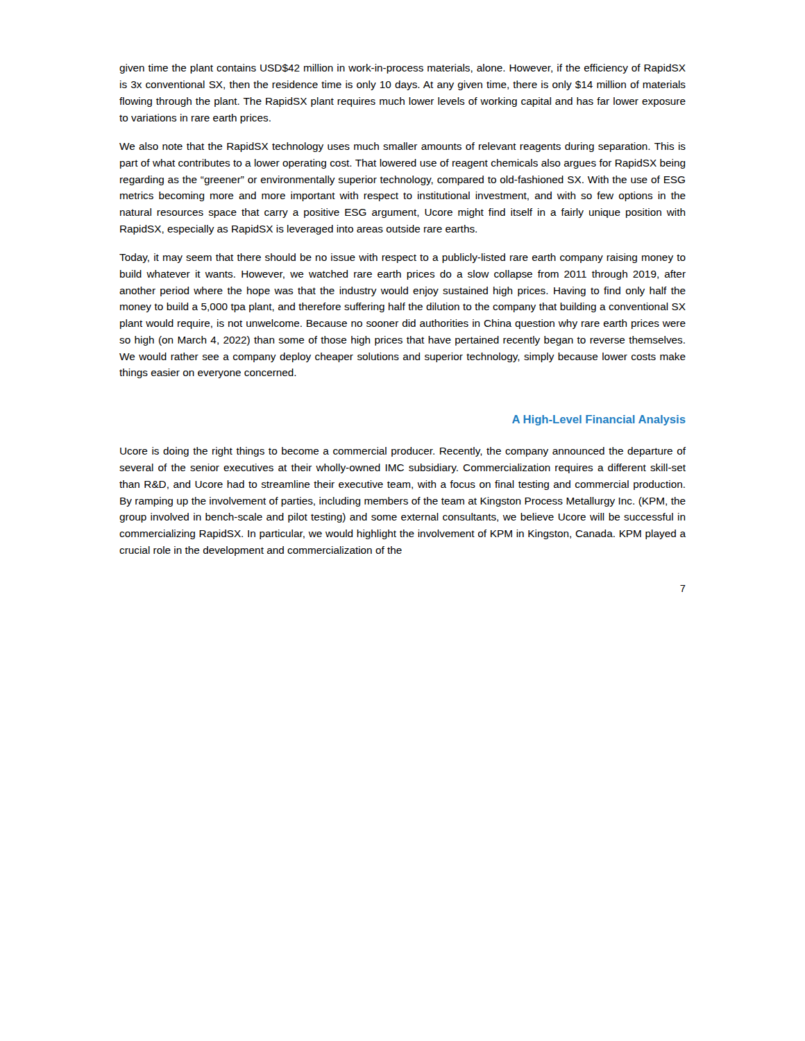given time the plant contains USD$42 million in work-in-process materials, alone. However, if the efficiency of RapidSX is 3x conventional SX, then the residence time is only 10 days. At any given time, there is only $14 million of materials flowing through the plant. The RapidSX plant requires much lower levels of working capital and has far lower exposure to variations in rare earth prices.
We also note that the RapidSX technology uses much smaller amounts of relevant reagents during separation. This is part of what contributes to a lower operating cost. That lowered use of reagent chemicals also argues for RapidSX being regarding as the “greener” or environmentally superior technology, compared to old-fashioned SX. With the use of ESG metrics becoming more and more important with respect to institutional investment, and with so few options in the natural resources space that carry a positive ESG argument, Ucore might find itself in a fairly unique position with RapidSX, especially as RapidSX is leveraged into areas outside rare earths.
Today, it may seem that there should be no issue with respect to a publicly-listed rare earth company raising money to build whatever it wants. However, we watched rare earth prices do a slow collapse from 2011 through 2019, after another period where the hope was that the industry would enjoy sustained high prices. Having to find only half the money to build a 5,000 tpa plant, and therefore suffering half the dilution to the company that building a conventional SX plant would require, is not unwelcome. Because no sooner did authorities in China question why rare earth prices were so high (on March 4, 2022) than some of those high prices that have pertained recently began to reverse themselves. We would rather see a company deploy cheaper solutions and superior technology, simply because lower costs make things easier on everyone concerned.
A High-Level Financial Analysis
Ucore is doing the right things to become a commercial producer. Recently, the company announced the departure of several of the senior executives at their wholly-owned IMC subsidiary. Commercialization requires a different skill-set than R&D, and Ucore had to streamline their executive team, with a focus on final testing and commercial production. By ramping up the involvement of parties, including members of the team at Kingston Process Metallurgy Inc. (KPM, the group involved in bench-scale and pilot testing) and some external consultants, we believe Ucore will be successful in commercializing RapidSX. In particular, we would highlight the involvement of KPM in Kingston, Canada. KPM played a crucial role in the development and commercialization of the
7